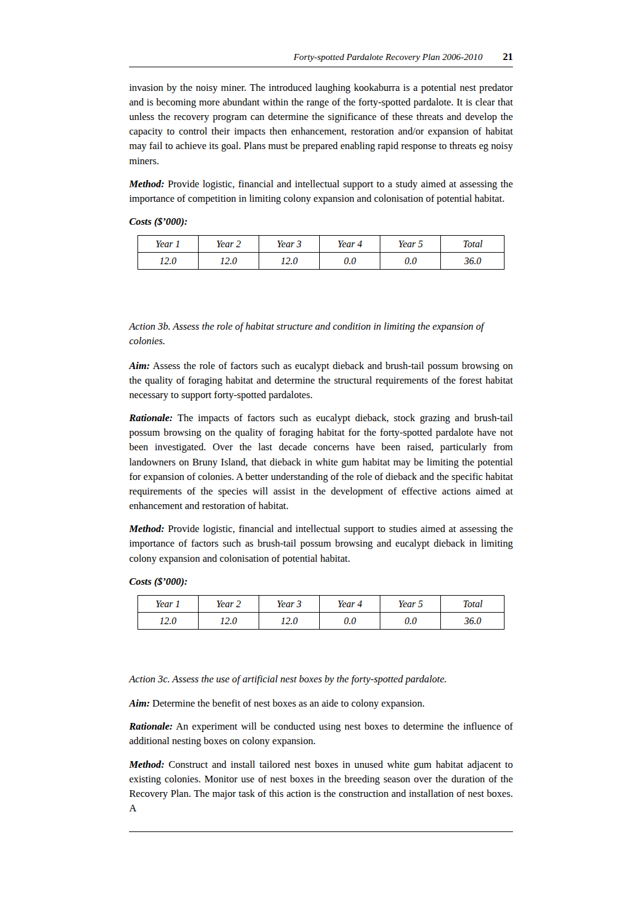Forty-spotted Pardalote Recovery Plan 2006-2010 21
invasion by the noisy miner. The introduced laughing kookaburra is a potential nest predator and is becoming more abundant within the range of the forty-spotted pardalote. It is clear that unless the recovery program can determine the significance of these threats and develop the capacity to control their impacts then enhancement, restoration and/or expansion of habitat may fail to achieve its goal. Plans must be prepared enabling rapid response to threats eg noisy miners.
Method: Provide logistic, financial and intellectual support to a study aimed at assessing the importance of competition in limiting colony expansion and colonisation of potential habitat.
Costs ($’000):
| Year 1 | Year 2 | Year 3 | Year 4 | Year 5 | Total |
| 12.0 | 12.0 | 12.0 | 0.0 | 0.0 | 36.0 |
Action 3b. Assess the role of habitat structure and condition in limiting the expansion of colonies.
Aim: Assess the role of factors such as eucalypt dieback and brush-tail possum browsing on the quality of foraging habitat and determine the structural requirements of the forest habitat necessary to support forty-spotted pardalotes.
Rationale: The impacts of factors such as eucalypt dieback, stock grazing and brush-tail possum browsing on the quality of foraging habitat for the forty-spotted pardalote have not been investigated. Over the last decade concerns have been raised, particularly from landowners on Bruny Island, that dieback in white gum habitat may be limiting the potential for expansion of colonies. A better understanding of the role of dieback and the specific habitat requirements of the species will assist in the development of effective actions aimed at enhancement and restoration of habitat.
Method: Provide logistic, financial and intellectual support to studies aimed at assessing the importance of factors such as brush-tail possum browsing and eucalypt dieback in limiting colony expansion and colonisation of potential habitat.
Costs ($’000):
| Year 1 | Year 2 | Year 3 | Year 4 | Year 5 | Total |
| 12.0 | 12.0 | 12.0 | 0.0 | 0.0 | 36.0 |
Action 3c. Assess the use of artificial nest boxes by the forty-spotted pardalote.
Aim: Determine the benefit of nest boxes as an aide to colony expansion.
Rationale: An experiment will be conducted using nest boxes to determine the influence of additional nesting boxes on colony expansion.
Method: Construct and install tailored nest boxes in unused white gum habitat adjacent to existing colonies. Monitor use of nest boxes in the breeding season over the duration of the Recovery Plan. The major task of this action is the construction and installation of nest boxes. A